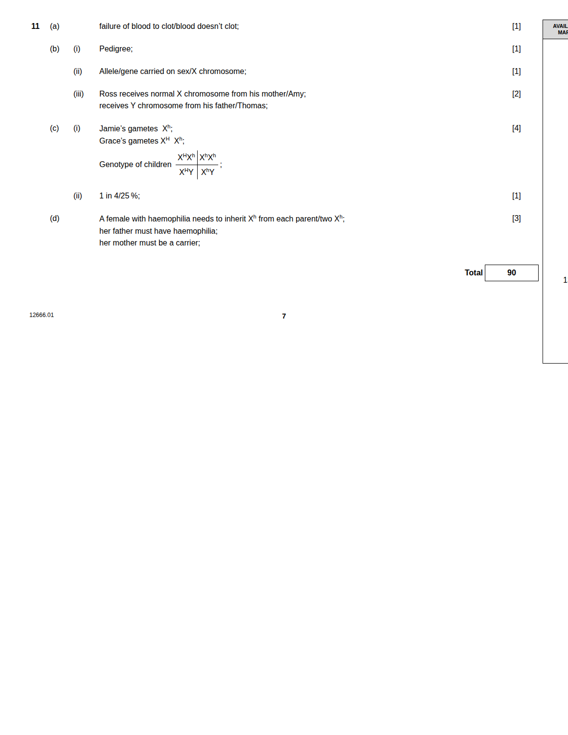AVAILABLE
MARKS
13
| 11 | (a) | | failure of blood to clot/blood doesn’t clot; | [1] |
| | (b) | (i) | Pedigree; | [1] |
| | | (ii) | Allele/gene carried on sex/X chromosome; | [1] |
| | | (iii) | Ross receives normal X chromosome from his mother/Amy; receives Y chromosome from his father/Thomas; | [2] |
| | (c) | (i) | Jamie’s gametes X h ; Grace’s gametes X H X h ; Genotype of children / X H X h / X h X h / / X H Y / X h Y / ; | [4] |
| | | (ii) | 1 in 4/25 %; | [1] |
| | (d) | | A female with haemophilia needs to inherit X h from each parent/two X h ; her father must have haemophilia; her mother must be a carrier; | [3] |
| Total | 90 |
12666.01
7